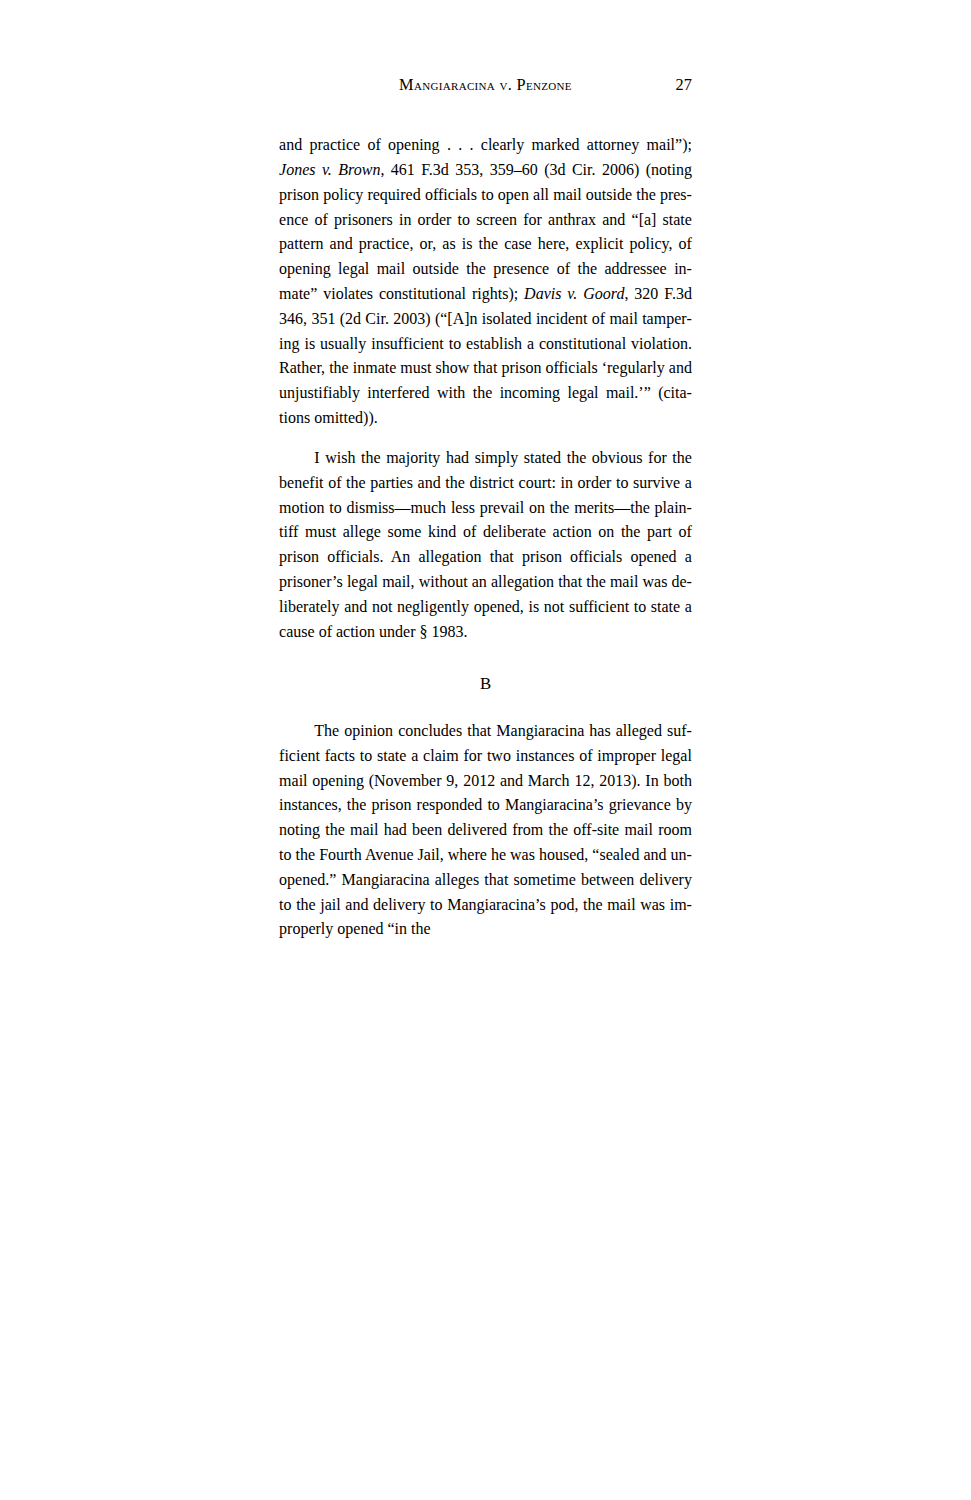Mangiaracina v. Penzone 27
and practice of opening . . . clearly marked attorney mail”); Jones v. Brown, 461 F.3d 353, 359–60 (3d Cir. 2006) (noting prison policy required officials to open all mail outside the presence of prisoners in order to screen for anthrax and “[a] state pattern and practice, or, as is the case here, explicit policy, of opening legal mail outside the presence of the addressee inmate” violates constitutional rights); Davis v. Goord, 320 F.3d 346, 351 (2d Cir. 2003) (“[A]n isolated incident of mail tampering is usually insufficient to establish a constitutional violation. Rather, the inmate must show that prison officials ‘regularly and unjustifiably interfered with the incoming legal mail.’” (citations omitted)).
I wish the majority had simply stated the obvious for the benefit of the parties and the district court: in order to survive a motion to dismiss—much less prevail on the merits—the plaintiff must allege some kind of deliberate action on the part of prison officials. An allegation that prison officials opened a prisoner’s legal mail, without an allegation that the mail was deliberately and not negligently opened, is not sufficient to state a cause of action under § 1983.
B
The opinion concludes that Mangiaracina has alleged sufficient facts to state a claim for two instances of improper legal mail opening (November 9, 2012 and March 12, 2013). In both instances, the prison responded to Mangiaracina’s grievance by noting the mail had been delivered from the off-site mail room to the Fourth Avenue Jail, where he was housed, “sealed and un-opened.” Mangiaracina alleges that sometime between delivery to the jail and delivery to Mangiaracina’s pod, the mail was improperly opened “in the